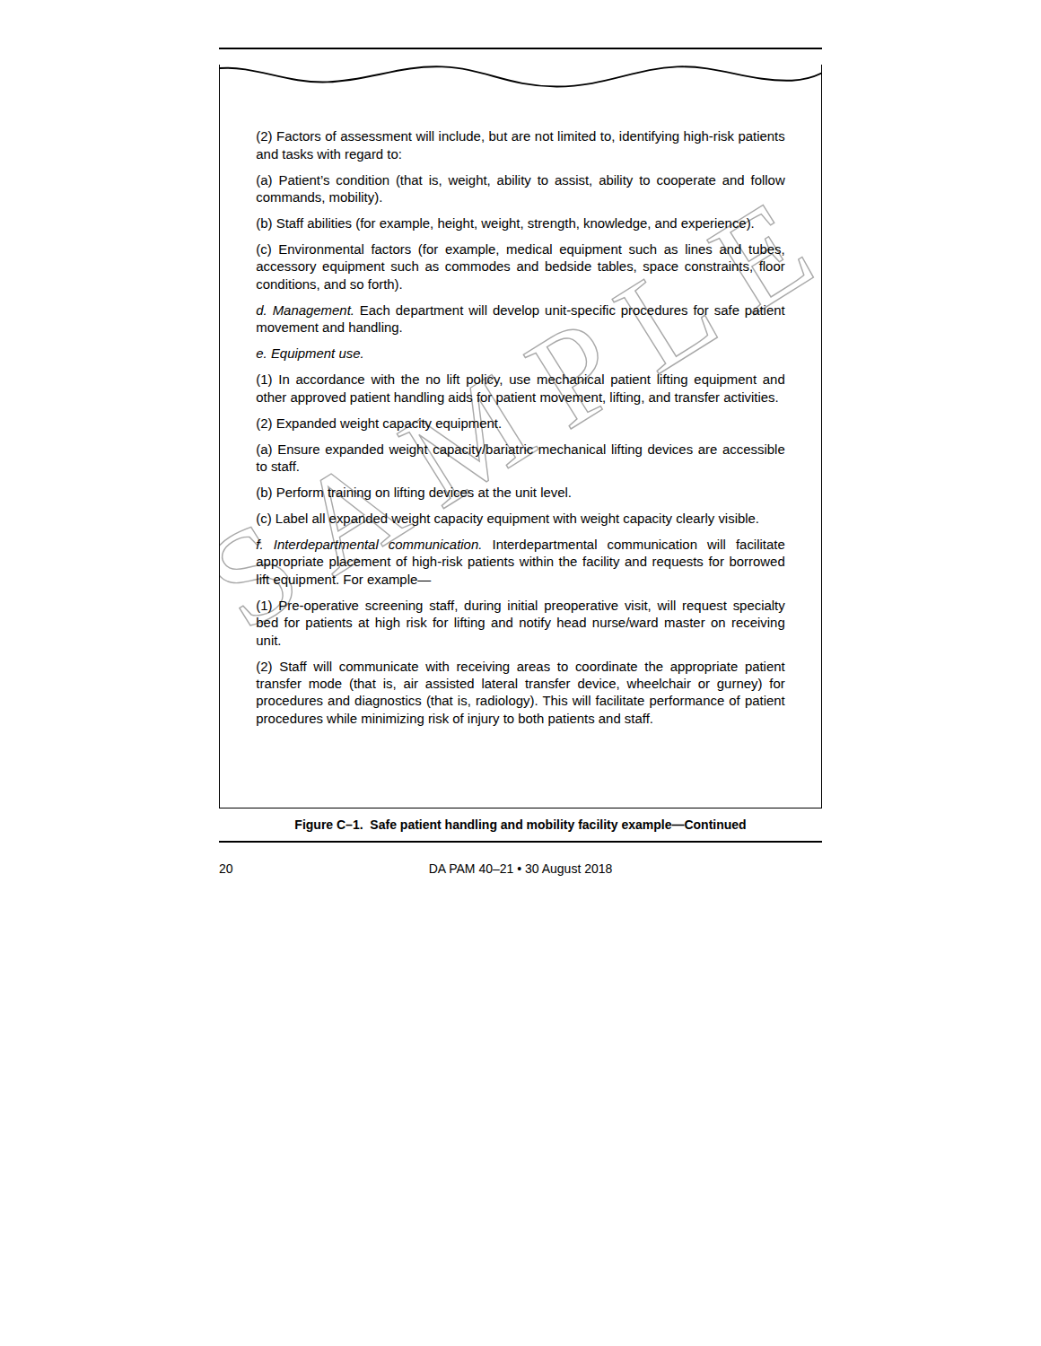SAMPLE
(2) Factors of assessment will include, but are not limited to, identifying high-risk patients and tasks with regard to:
(a) Patient’s condition (that is, weight, ability to assist, ability to cooperate and follow commands, mobility).
(b) Staff abilities (for example, height, weight, strength, knowledge, and experience).
(c) Environmental factors (for example, medical equipment such as lines and tubes, accessory equipment such as commodes and bedside tables, space constraints, floor conditions, and so forth).
d. Management. Each department will develop unit-specific procedures for safe patient movement and handling.
e. Equipment use.
(1) In accordance with the no lift policy, use mechanical patient lifting equipment and other approved patient handling aids for patient movement, lifting, and transfer activities.
(2) Expanded weight capacity equipment.
(a) Ensure expanded weight capacity/bariatric mechanical lifting devices are accessible to staff.
(b) Perform training on lifting devices at the unit level.
(c) Label all expanded weight capacity equipment with weight capacity clearly visible.
f. Interdepartmental communication. Interdepartmental communication will facilitate appropriate placement of high-risk patients within the facility and requests for borrowed lift equipment. For example—
(1) Pre-operative screening staff, during initial preoperative visit, will request specialty bed for patients at high risk for lifting and notify head nurse/ward master on receiving unit.
(2) Staff will communicate with receiving areas to coordinate the appropriate patient transfer mode (that is, air assisted lateral transfer device, wheelchair or gurney) for procedures and diagnostics (that is, radiology). This will facilitate performance of patient procedures while minimizing risk of injury to both patients and staff.
Figure C–1. Safe patient handling and mobility facility example—Continued
20
DA PAM 40–21 • 30 August 2018